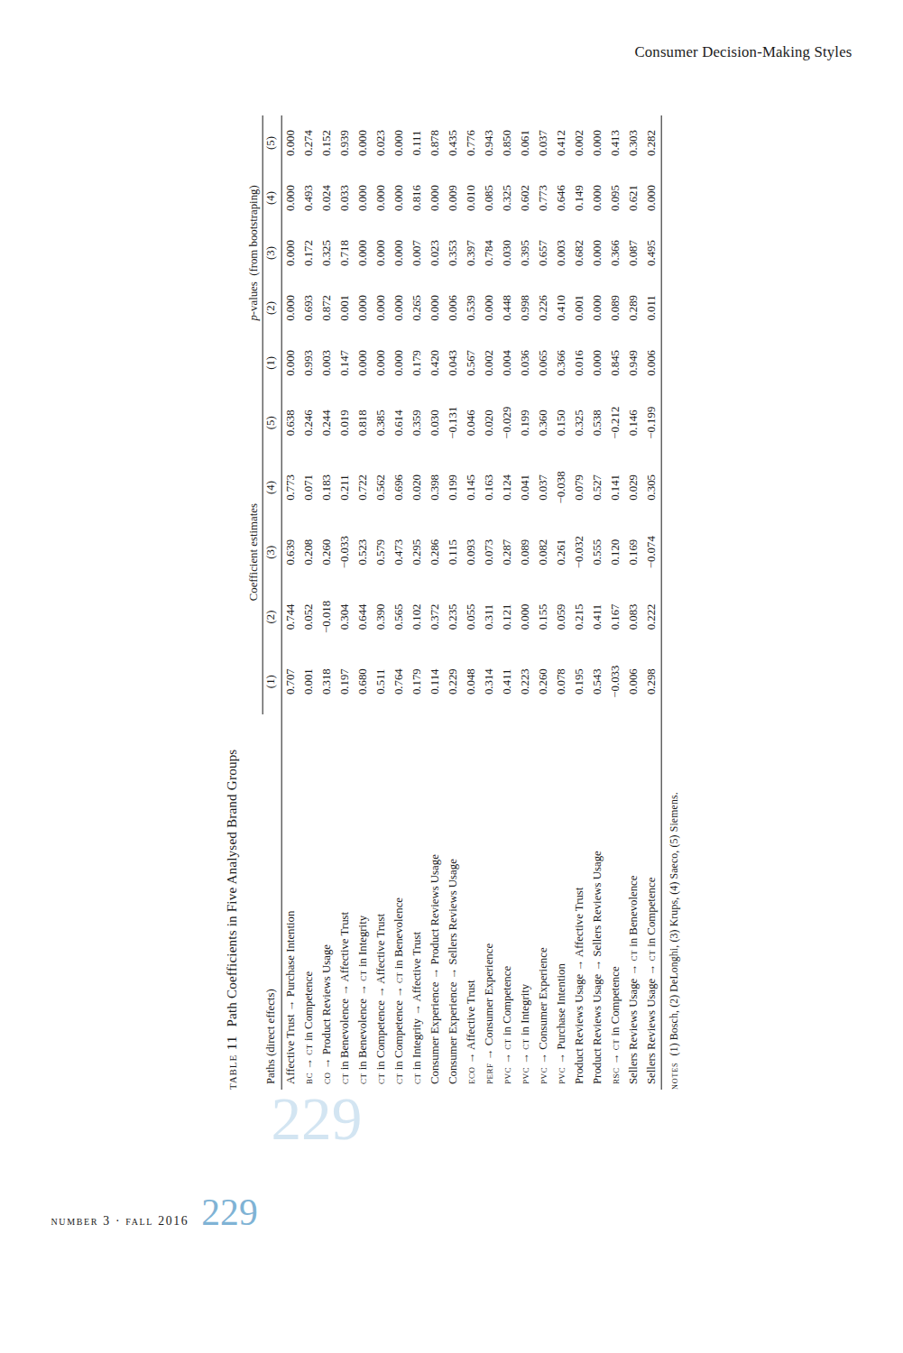Consumer Decision-Making Styles
229
table 11 Path Coefficients in Five Analysed Brand Groups
| | Coefficient estimates | p -values (from bootstraping) |
| --- | --- | --- |
| Paths (direct effects) | (1) | (2) | (3) | (4) | (5) | (1) | (2) | (3) | (4) | (5) |
| Affective Trust → Purchase Intention | 0.707 | 0.744 | 0.639 | 0.773 | 0.638 | 0.000 | 0.000 | 0.000 | 0.000 | 0.000 |
| bc → ct in Competence | 0.001 | 0.052 | 0.208 | 0.071 | 0.246 | 0.993 | 0.693 | 0.172 | 0.493 | 0.274 |
| co → Product Reviews Usage | 0.318 | −0.018 | 0.260 | 0.183 | 0.244 | 0.003 | 0.872 | 0.325 | 0.024 | 0.152 |
| ct in Benevolence → Affective Trust | 0.197 | 0.304 | −0.033 | 0.211 | 0.019 | 0.147 | 0.001 | 0.718 | 0.033 | 0.939 |
| ct in Benevolence → ct in Integrity | 0.680 | 0.644 | 0.523 | 0.722 | 0.818 | 0.000 | 0.000 | 0.000 | 0.000 | 0.000 |
| ct in Competence → Affective Trust | 0.511 | 0.390 | 0.579 | 0.562 | 0.385 | 0.000 | 0.000 | 0.000 | 0.000 | 0.023 |
| ct in Competence → ct in Benevolence | 0.764 | 0.565 | 0.473 | 0.696 | 0.614 | 0.000 | 0.000 | 0.000 | 0.000 | 0.000 |
| ct in Integrity → Affective Trust | 0.179 | 0.102 | 0.295 | 0.020 | 0.359 | 0.179 | 0.265 | 0.007 | 0.816 | 0.111 |
| Consumer Experience → Product Reviews Usage | 0.114 | 0.372 | 0.286 | 0.398 | 0.030 | 0.420 | 0.000 | 0.023 | 0.000 | 0.878 |
| Consumer Experience → Sellers Reviews Usage | 0.229 | 0.235 | 0.115 | 0.199 | −0.131 | 0.043 | 0.006 | 0.353 | 0.009 | 0.435 |
| eco → Affective Trust | 0.048 | 0.055 | 0.093 | 0.145 | 0.046 | 0.567 | 0.539 | 0.397 | 0.010 | 0.776 |
| perf → Consumer Experience | 0.314 | 0.311 | 0.073 | 0.163 | 0.020 | 0.002 | 0.000 | 0.784 | 0.085 | 0.943 |
| pvc → ct in Competence | 0.411 | 0.121 | 0.287 | 0.124 | −0.029 | 0.004 | 0.448 | 0.030 | 0.325 | 0.850 |
| pvc → ct in Integrity | 0.223 | 0.000 | 0.089 | 0.041 | 0.199 | 0.036 | 0.998 | 0.395 | 0.602 | 0.061 |
| pvc → Consumer Experience | 0.260 | 0.155 | 0.082 | 0.037 | 0.360 | 0.065 | 0.226 | 0.657 | 0.773 | 0.037 |
| pvc → Purchase Intention | 0.078 | 0.059 | 0.261 | −0.038 | 0.150 | 0.366 | 0.410 | 0.003 | 0.646 | 0.412 |
| Product Reviews Usage → Affective Trust | 0.195 | 0.215 | −0.032 | 0.079 | 0.325 | 0.016 | 0.001 | 0.682 | 0.149 | 0.002 |
| Product Reviews Usage → Sellers Reviews Usage | 0.543 | 0.411 | 0.555 | 0.527 | 0.538 | 0.000 | 0.000 | 0.000 | 0.000 | 0.000 |
| rsc → ct in Competence | −0.033 | 0.167 | 0.120 | 0.141 | −0.212 | 0.845 | 0.089 | 0.366 | 0.095 | 0.413 |
| Sellers Reviews Usage → ct in Benevolence | 0.006 | 0.083 | 0.169 | 0.029 | 0.146 | 0.949 | 0.289 | 0.087 | 0.621 | 0.303 |
| Sellers Reviews Usage → ct in Competence | 0.298 | 0.222 | −0.074 | 0.305 | −0.199 | 0.006 | 0.011 | 0.495 | 0.000 | 0.282 |
notes(1) Bosch, (2) DeLonghi, (3) Krups, (4) Saeco, (5) Siemens.
number 3 · fall 2016 229